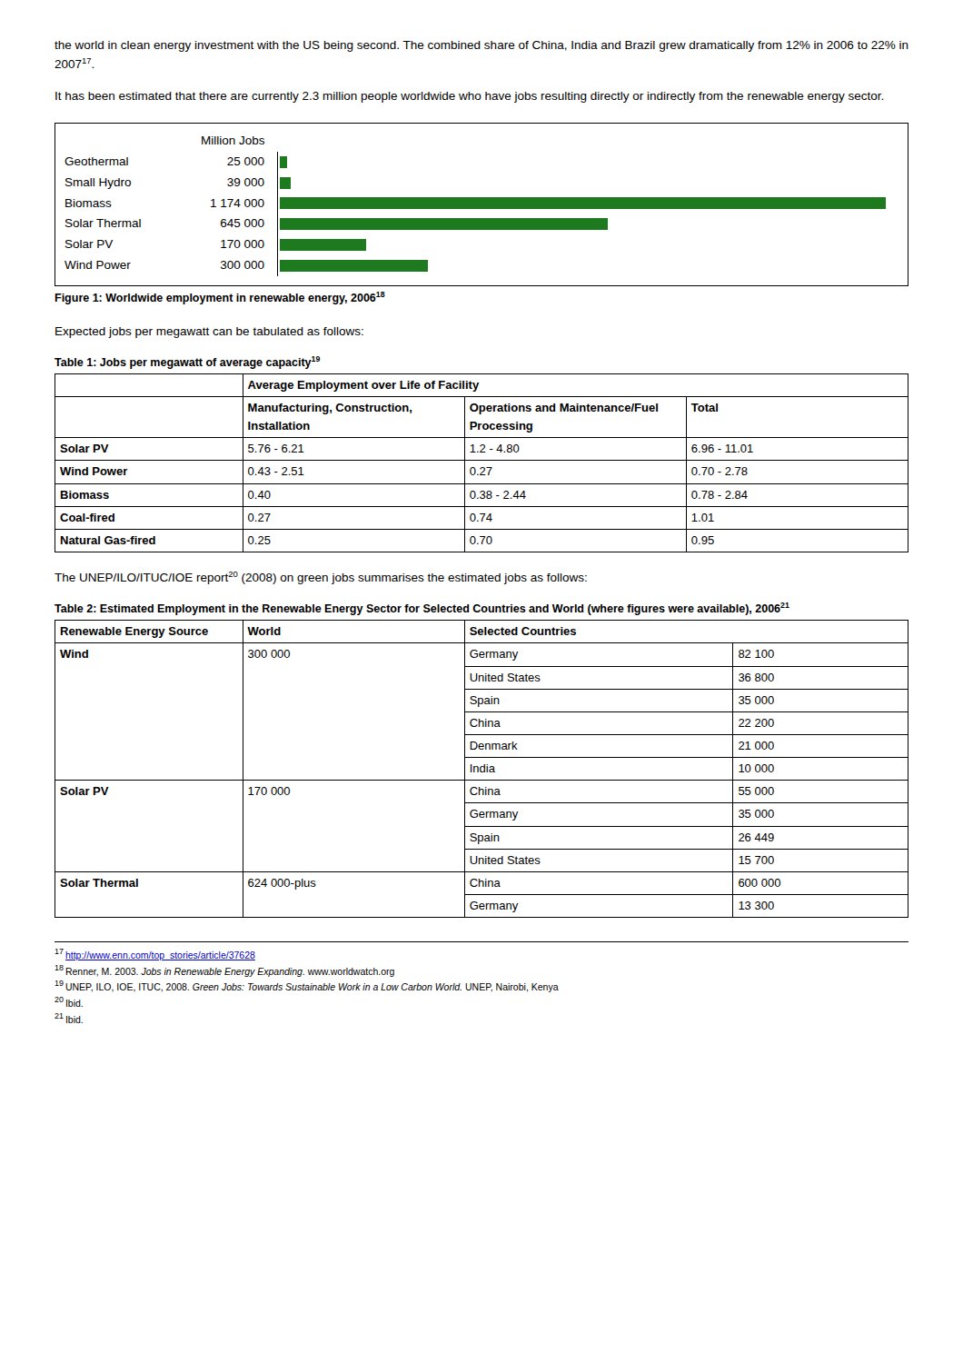the world in clean energy investment with the US being second. The combined share of China, India and Brazil grew dramatically from 12% in 2006 to 22% in 200717.
It has been estimated that there are currently 2.3 million people worldwide who have jobs resulting directly or indirectly from the renewable energy sector.
| | Million Jobs | |
| Geothermal | 25 000 | |
| Small Hydro | 39 000 | |
| Biomass | 1 174 000 | |
| Solar Thermal | 645 000 | |
| Solar PV | 170 000 | |
| Wind Power | 300 000 | |
Figure 1: Worldwide employment in renewable energy, 200618
Expected jobs per megawatt can be tabulated as follows:
Table 1: Jobs per megawatt of average capacity19
| | Average Employment over Life of Facility |
| --- | --- |
| | Manufacturing, Construction, Installation | Operations and Maintenance/Fuel Processing | Total |
| Solar PV | 5.76 - 6.21 | 1.2 - 4.80 | 6.96 - 11.01 |
| Wind Power | 0.43 - 2.51 | 0.27 | 0.70 - 2.78 |
| Biomass | 0.40 | 0.38 - 2.44 | 0.78 - 2.84 |
| Coal-fired | 0.27 | 0.74 | 1.01 |
| Natural Gas-fired | 0.25 | 0.70 | 0.95 |
The UNEP/ILO/ITUC/IOE report20 (2008) on green jobs summarises the estimated jobs as follows:
Table 2: Estimated Employment in the Renewable Energy Sector for Selected Countries and World (where figures were available), 200621
| Renewable Energy Source | World | Selected Countries |
| --- | --- | --- |
| Wind | 300 000 | Germany | 82 100 |
| United States | 36 800 |
| Spain | 35 000 |
| China | 22 200 |
| Denmark | 21 000 |
| India | 10 000 |
| Solar PV | 170 000 | China | 55 000 |
| Germany | 35 000 |
| Spain | 26 449 |
| United States | 15 700 |
| Solar Thermal | 624 000-plus | China | 600 000 |
| Germany | 13 300 |
17 http://www.enn.com/top_stories/article/37628
18 Renner, M. 2003. Jobs in Renewable Energy Expanding. www.worldwatch.org
19 UNEP, ILO, IOE, ITUC, 2008. Green Jobs: Towards Sustainable Work in a Low Carbon World. UNEP, Nairobi, Kenya
20 Ibid.
21 Ibid.